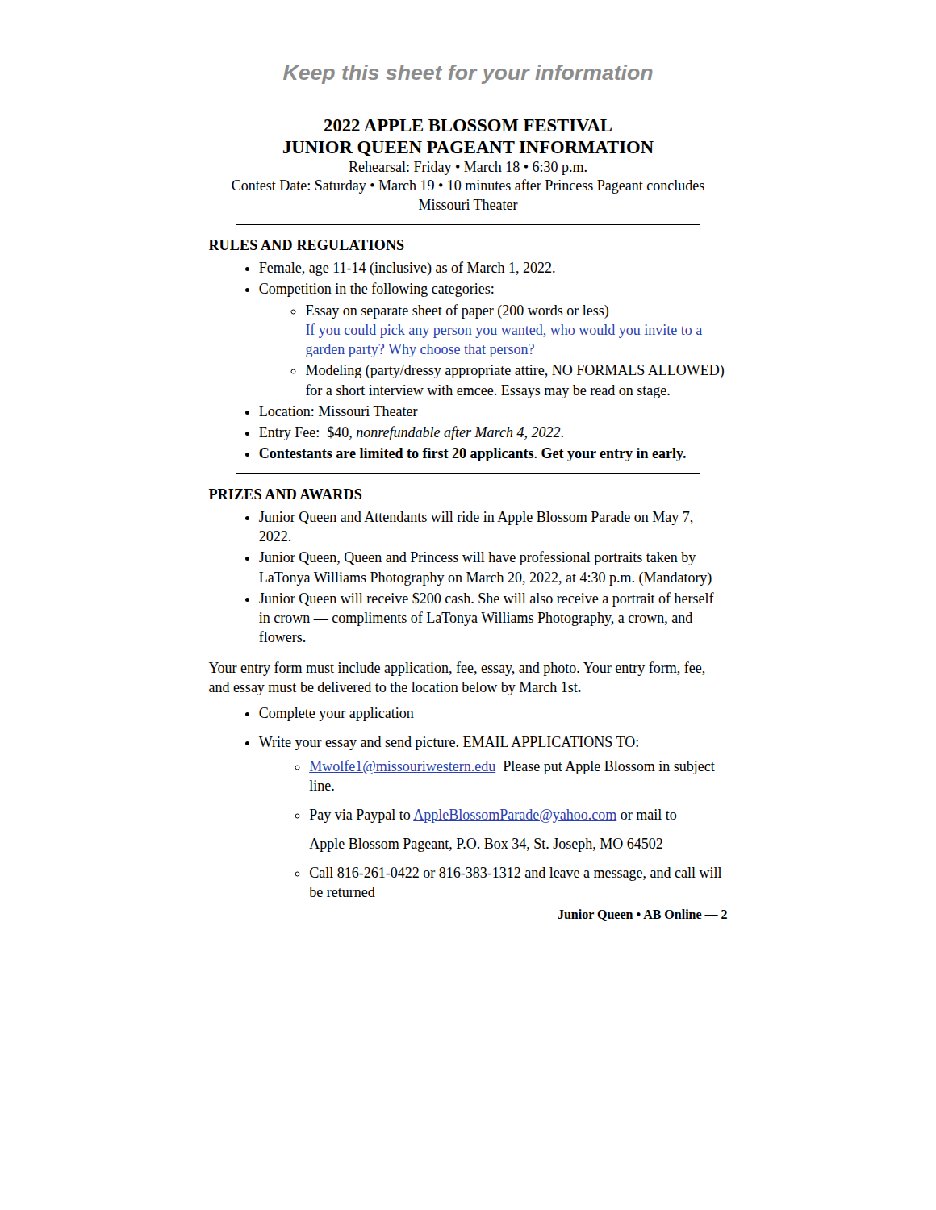Keep this sheet for your information
2022 APPLE BLOSSOM FESTIVAL
JUNIOR QUEEN PAGEANT INFORMATION
Rehearsal: Friday • March 18 • 6:30 p.m.
Contest Date: Saturday • March 19 • 10 minutes after Princess Pageant concludes
Missouri Theater
RULES AND REGULATIONS
Female, age 11-14 (inclusive) as of March 1, 2022.
Competition in the following categories:
Essay on separate sheet of paper (200 words or less)
If you could pick any person you wanted, who would you invite to a garden party? Why choose that person?
Modeling (party/dressy appropriate attire, NO FORMALS ALLOWED) for a short interview with emcee. Essays may be read on stage.
Location: Missouri Theater
Entry Fee: $40, nonrefundable after March 4, 2022.
Contestants are limited to first 20 applicants. Get your entry in early.
PRIZES AND AWARDS
Junior Queen and Attendants will ride in Apple Blossom Parade on May 7, 2022.
Junior Queen, Queen and Princess will have professional portraits taken by LaTonya Williams Photography on March 20, 2022, at 4:30 p.m. (Mandatory)
Junior Queen will receive $200 cash. She will also receive a portrait of herself in crown — compliments of LaTonya Williams Photography, a crown, and flowers.
Your entry form must include application, fee, essay, and photo. Your entry form, fee, and essay must be delivered to the location below by March 1st.
Complete your application
Write your essay and send picture. EMAIL APPLICATIONS TO:
Mwolfe1@missouriwestern.edu Please put Apple Blossom in subject line.
Pay via Paypal to AppleBlossomParade@yahoo.com or mail to
Apple Blossom Pageant, P.O. Box 34, St. Joseph, MO 64502
Call 816-261-0422 or 816-383-1312 and leave a message, and call will be returned
Junior Queen • AB Online — 2